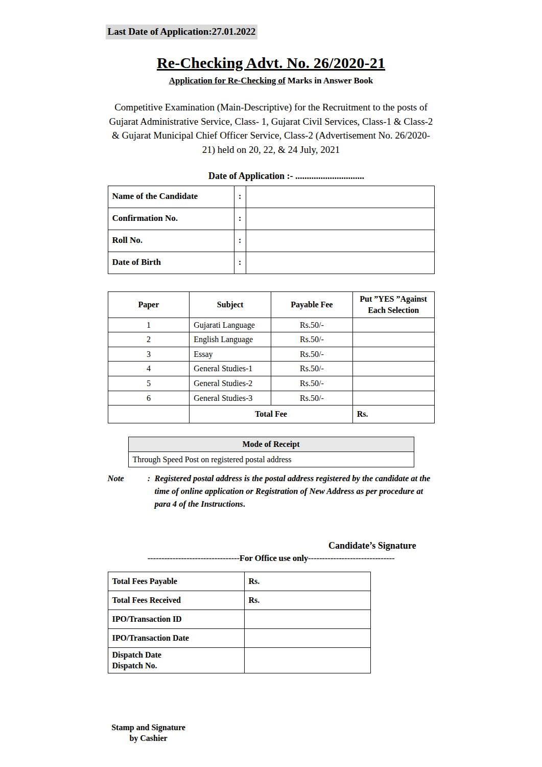Last Date of Application:27.01.2022
Re-Checking Advt. No. 26/2020-21
Application for Re-Checking of Marks in Answer Book
Competitive Examination (Main-Descriptive) for the Recruitment to the posts of Gujarat Administrative Service, Class- 1, Gujarat Civil Services, Class-1 & Class-2 & Gujarat Municipal Chief Officer Service, Class-2 (Advertisement No. 26/2020-21) held on 20, 22, & 24 July, 2021
Date of Application :- ..............................
| Name of the Candidate | : | |
| Confirmation No. | : | |
| Roll No. | : | |
| Date of Birth | : | |
| Paper | Subject | Payable Fee | Put ”YES ”Against Each Selection |
| --- | --- | --- | --- |
| 1 | Gujarati Language | Rs.50/- | |
| 2 | English Language | Rs.50/- | |
| 3 | Essay | Rs.50/- | |
| 4 | General Studies-1 | Rs.50/- | |
| 5 | General Studies-2 | Rs.50/- | |
| 6 | General Studies-3 | Rs.50/- | |
| | Total Fee | Rs. |
| Mode of Receipt |
| --- |
| Through Speed Post on registered postal address |
| Note | : | Registered postal address is the postal address registered by the candidate at the time of online application or Registration of New Address as per procedure at para 4 of the Instructions . |
Candidate’s Signature
---------------------------------For Office use only-------------------------------
| Total Fees Payable | Rs. |
| Total Fees Received | Rs. |
| IPO/Transaction ID | |
| IPO/Transaction Date | |
| Dispatch Date Dispatch No. | |
Stamp and Signature by Cashier